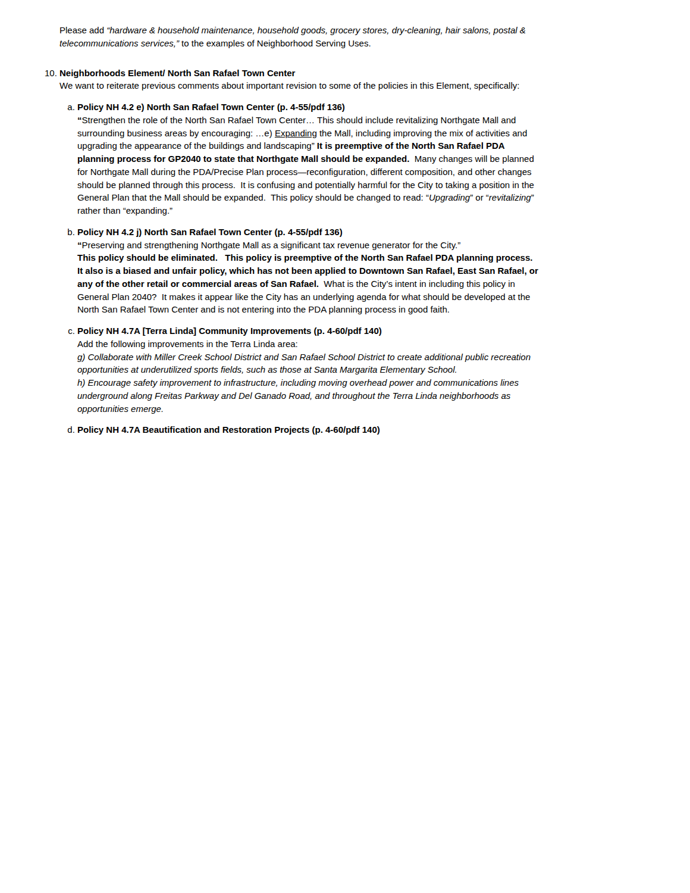Please add “hardware & household maintenance, household goods, grocery stores, dry-cleaning, hair salons, postal & telecommunications services,” to the examples of Neighborhood Serving Uses.
Neighborhoods Element/ North San Rafael Town Center
We want to reiterate previous comments about important revision to some of the policies in this Element, specifically:
Policy NH 4.2 e) North San Rafael Town Center (p. 4-55/pdf 136)
“Strengthen the role of the North San Rafael Town Center… This should include revitalizing Northgate Mall and surrounding business areas by encouraging: …e) Expanding the Mall, including improving the mix of activities and upgrading the appearance of the buildings and landscaping” It is preemptive of the North San Rafael PDA planning process for GP2040 to state that Northgate Mall should be expanded. Many changes will be planned for Northgate Mall during the PDA/Precise Plan process—reconfiguration, different composition, and other changes should be planned through this process. It is confusing and potentially harmful for the City to taking a position in the General Plan that the Mall should be expanded. This policy should be changed to read: “Upgrading” or “revitalizing” rather than “expanding.”
Policy NH 4.2 j) North San Rafael Town Center (p. 4-55/pdf 136)
“Preserving and strengthening Northgate Mall as a significant tax revenue generator for the City.”
This policy should be eliminated. This policy is preemptive of the North San Rafael PDA planning process. It also is a biased and unfair policy, which has not been applied to Downtown San Rafael, East San Rafael, or any of the other retail or commercial areas of San Rafael. What is the City’s intent in including this policy in General Plan 2040? It makes it appear like the City has an underlying agenda for what should be developed at the North San Rafael Town Center and is not entering into the PDA planning process in good faith.
Policy NH 4.7A [Terra Linda] Community Improvements (p. 4-60/pdf 140)
Add the following improvements in the Terra Linda area:
g) Collaborate with Miller Creek School District and San Rafael School District to create additional public recreation opportunities at underutilized sports fields, such as those at Santa Margarita Elementary School.
h) Encourage safety improvement to infrastructure, including moving overhead power and communications lines underground along Freitas Parkway and Del Ganado Road, and throughout the Terra Linda neighborhoods as opportunities emerge.
Policy NH 4.7A Beautification and Restoration Projects (p. 4-60/pdf 140)